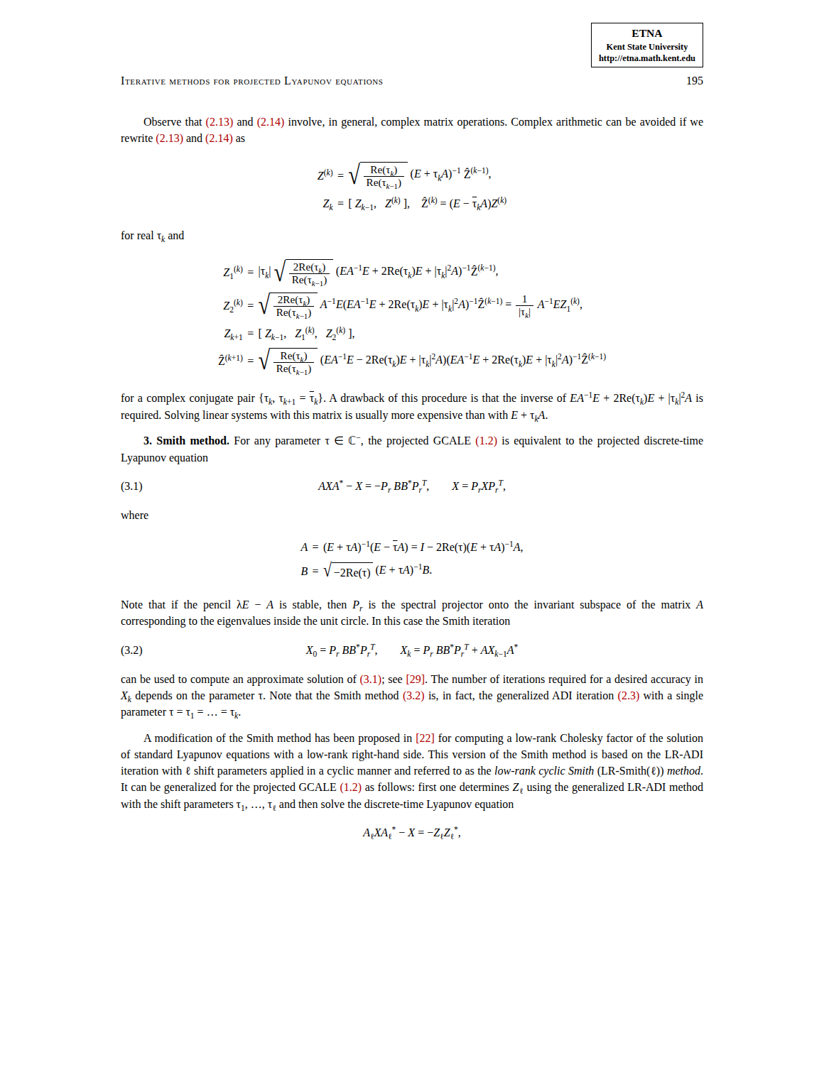ETNA
Kent State University
http://etna.math.kent.edu
Iterative methods for projected Lyapunov equations 195
Observe that (2.13) and (2.14) involve, in general, complex matrix operations. Complex arithmetic can be avoided if we rewrite (2.13) and (2.14) as
| Z ( k ) | = | √ Re(τ k ) Re(τ k −1 ) ( E + τ k A ) −1 Ẑ ( k −1) , |
| Z k | = | [ Z k −1 , Z ( k ) ], Ẑ ( k ) = ( E − τ k A ) Z ( k ) |
for real τk and
| Z 1 ( k ) | = | /τ k / √ 2Re(τ k ) Re(τ k −1 ) ( EA −1 E + 2Re(τ k ) E + /τ k / 2 A ) −1 Ẑ ( k −1) , |
| Z 2 ( k ) | = | √ 2Re(τ k ) Re(τ k −1 ) A −1 E ( EA −1 E + 2Re(τ k ) E + /τ k / 2 A ) −1 Ẑ ( k −1) = 1 /τ k / A −1 EZ 1 ( k ) , |
| Z k +1 | = | [ Z k −1 , Z 1 ( k ) , Z 2 ( k ) ], |
| Ẑ ( k +1) | = | √ Re(τ k ) Re(τ k −1 ) ( EA −1 E − 2Re(τ k ) E + /τ k / 2 A )( EA −1 E + 2Re(τ k ) E + /τ k / 2 A ) −1 Ẑ ( k −1) |
for a complex conjugate pair {τk, τk+1 = τk}. A drawback of this procedure is that the inverse of EA−1E + 2Re(τk)E + |τk|2A is required. Solving linear systems with this matrix is usually more expensive than with E + τkA.
3. Smith method. For any parameter τ ∈ ℂ−, the projected GCALE (1.2) is equivalent to the projected discrete-time Lyapunov equation
(3.1)
AXA* − X = −Pr BB*PrT, X = Pr XPrT,
where
| A | = | ( E + τ A ) −1 ( E − τ A ) = I − 2Re(τ)( E + τ A ) −1 A , |
| B | = | √ −2Re(τ) ( E + τ A ) −1 B . |
Note that if the pencil λE − A is stable, then Pr is the spectral projector onto the invariant subspace of the matrix A corresponding to the eigenvalues inside the unit circle. In this case the Smith iteration
(3.2)
X0 = Pr BB*PrT, Xk = Pr BB*PrT + AXk−1A*
can be used to compute an approximate solution of (3.1); see [29]. The number of iterations required for a desired accuracy in Xk depends on the parameter τ. Note that the Smith method (3.2) is, in fact, the generalized ADI iteration (2.3) with a single parameter τ = τ1 = … = τk.
A modification of the Smith method has been proposed in [22] for computing a low-rank Cholesky factor of the solution of standard Lyapunov equations with a low-rank right-hand side. This version of the Smith method is based on the LR-ADI iteration with ℓ shift parameters applied in a cyclic manner and referred to as the low-rank cyclic Smith (LR-Smith(ℓ)) method. It can be generalized for the projected GCALE (1.2) as follows: first one determines Zℓ using the generalized LR-ADI method with the shift parameters τ1, …, τℓ and then solve the discrete-time Lyapunov equation
AℓXAℓ* − X = −ZℓZℓ*,